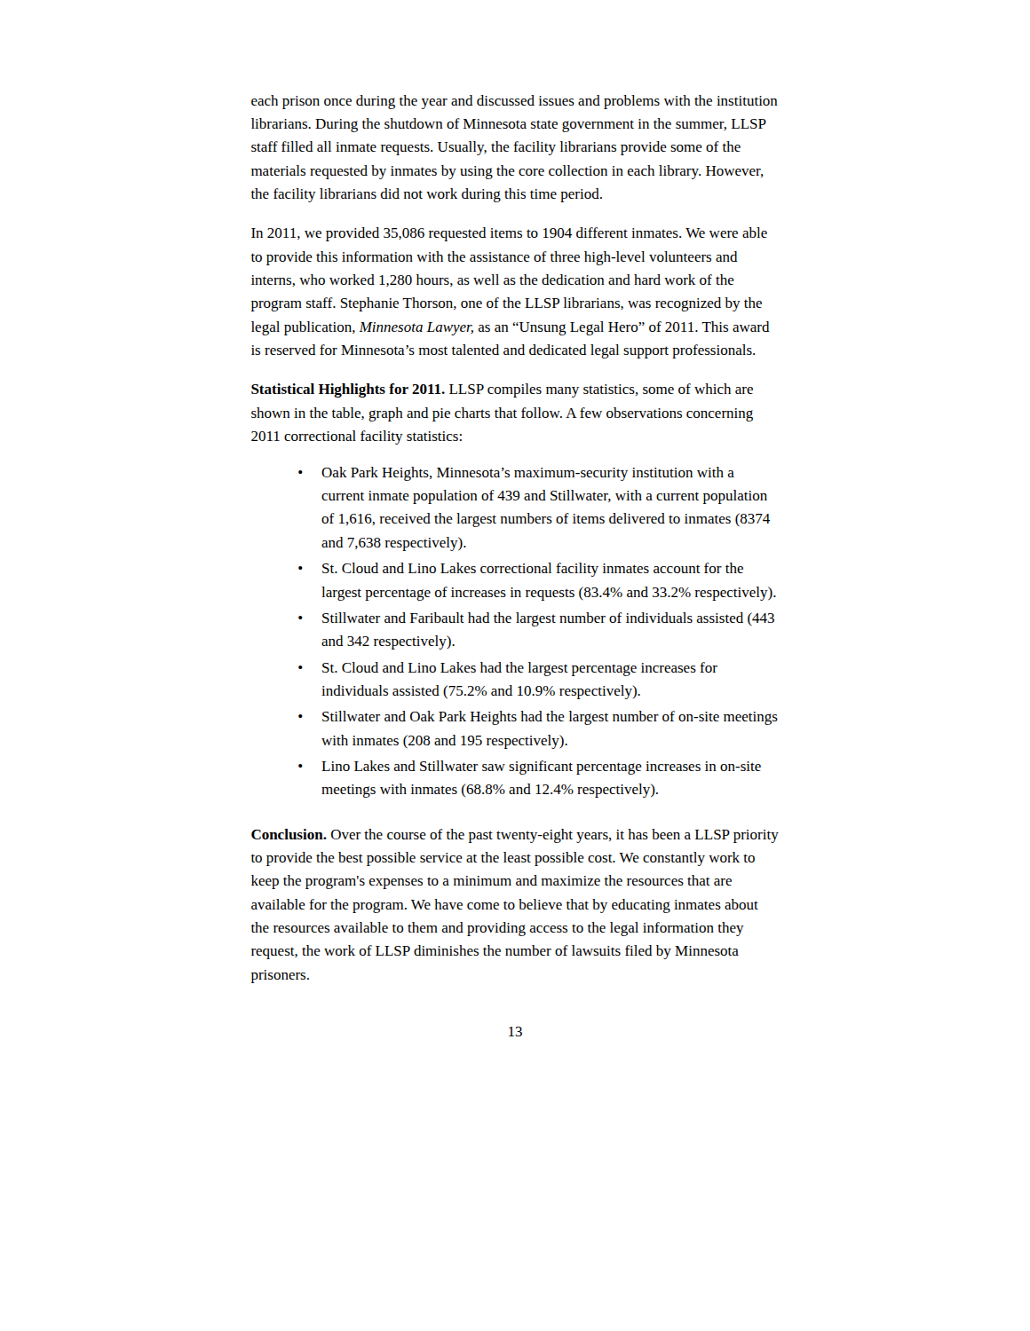each prison once during the year and discussed issues and problems with the institution librarians. During the shutdown of Minnesota state government in the summer, LLSP staff filled all inmate requests. Usually, the facility librarians provide some of the materials requested by inmates by using the core collection in each library. However, the facility librarians did not work during this time period.
In 2011, we provided 35,086 requested items to 1904 different inmates. We were able to provide this information with the assistance of three high-level volunteers and interns, who worked 1,280 hours, as well as the dedication and hard work of the program staff. Stephanie Thorson, one of the LLSP librarians, was recognized by the legal publication, Minnesota Lawyer, as an “Unsung Legal Hero” of 2011. This award is reserved for Minnesota’s most talented and dedicated legal support professionals.
Statistical Highlights for 2011. LLSP compiles many statistics, some of which are shown in the table, graph and pie charts that follow. A few observations concerning 2011 correctional facility statistics:
Oak Park Heights, Minnesota’s maximum-security institution with a current inmate population of 439 and Stillwater, with a current population of 1,616, received the largest numbers of items delivered to inmates (8374 and 7,638 respectively).
St. Cloud and Lino Lakes correctional facility inmates account for the largest percentage of increases in requests (83.4% and 33.2% respectively).
Stillwater and Faribault had the largest number of individuals assisted (443 and 342 respectively).
St. Cloud and Lino Lakes had the largest percentage increases for individuals assisted (75.2% and 10.9% respectively).
Stillwater and Oak Park Heights had the largest number of on-site meetings with inmates (208 and 195 respectively).
Lino Lakes and Stillwater saw significant percentage increases in on-site meetings with inmates (68.8% and 12.4% respectively).
Conclusion. Over the course of the past twenty-eight years, it has been a LLSP priority to provide the best possible service at the least possible cost. We constantly work to keep the program's expenses to a minimum and maximize the resources that are available for the program. We have come to believe that by educating inmates about the resources available to them and providing access to the legal information they request, the work of LLSP diminishes the number of lawsuits filed by Minnesota prisoners.
13